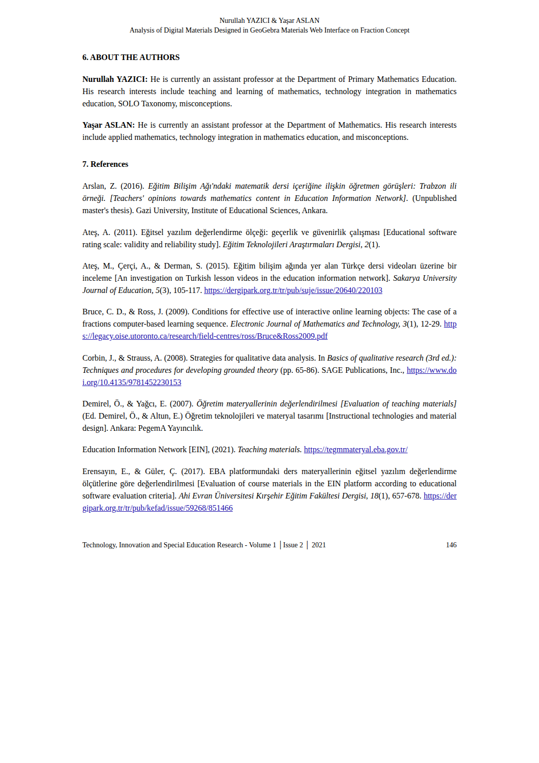Nurullah YAZICI & Yaşar ASLAN
Analysis of Digital Materials Designed in GeoGebra Materials Web Interface on Fraction Concept
6. ABOUT THE AUTHORS
Nurullah YAZICI: He is currently an assistant professor at the Department of Primary Mathematics Education. His research interests include teaching and learning of mathematics, technology integration in mathematics education, SOLO Taxonomy, misconceptions.
Yaşar ASLAN: He is currently an assistant professor at the Department of Mathematics. His research interests include applied mathematics, technology integration in mathematics education, and misconceptions.
7. References
Arslan, Z. (2016). Eğitim Bilişim Ağı'ndaki matematik dersi içeriğine ilişkin öğretmen görüşleri: Trabzon ili örneği. [Teachers' opinions towards mathematics content in Education Information Network]. (Unpublished master's thesis). Gazi University, Institute of Educational Sciences, Ankara.
Ateş, A. (2011). Eğitsel yazılım değerlendirme ölçeği: geçerlik ve güvenirlik çalışması [Educational software rating scale: validity and reliability study]. Eğitim Teknolojileri Araştırmaları Dergisi, 2(1).
Ateş, M., Çerçi, A., & Derman, S. (2015). Eğitim bilişim ağında yer alan Türkçe dersi videoları üzerine bir inceleme [An investigation on Turkish lesson videos in the education information network]. Sakarya University Journal of Education, 5(3), 105-117. https://dergipark.org.tr/tr/pub/suje/issue/20640/220103
Bruce, C. D., & Ross, J. (2009). Conditions for effective use of interactive online learning objects: The case of a fractions computer-based learning sequence. Electronic Journal of Mathematics and Technology, 3(1), 12-29. https://legacy.oise.utoronto.ca/research/field-centres/ross/Bruce&Ross2009.pdf
Corbin, J., & Strauss, A. (2008). Strategies for qualitative data analysis. In Basics of qualitative research (3rd ed.): Techniques and procedures for developing grounded theory (pp. 65-86). SAGE Publications, Inc., https://www.doi.org/10.4135/9781452230153
Demirel, Ö., & Yağcı, E. (2007). Öğretim materyallerinin değerlendirilmesi [Evaluation of teaching materials] (Ed. Demirel, Ö., & Altun, E.) Öğretim teknolojileri ve materyal tasarımı [Instructional technologies and material design]. Ankara: PegemA Yayıncılık.
Education Information Network [EIN], (2021). Teaching materials. https://tegmmateryal.eba.gov.tr/
Erensayın, E., & Güler, Ç. (2017). EBA platformundaki ders materyallerinin eğitsel yazılım değerlendirme ölçütlerine göre değerlendirilmesi [Evaluation of course materials in the EIN platform according to educational software evaluation criteria]. Ahi Evran Üniversitesi Kırşehir Eğitim Fakültesi Dergisi, 18(1), 657-678. https://dergipark.org.tr/tr/pub/kefad/issue/59268/851466
Technology, Innovation and Special Education Research - Volume 1 │Issue 2 │ 2021 146